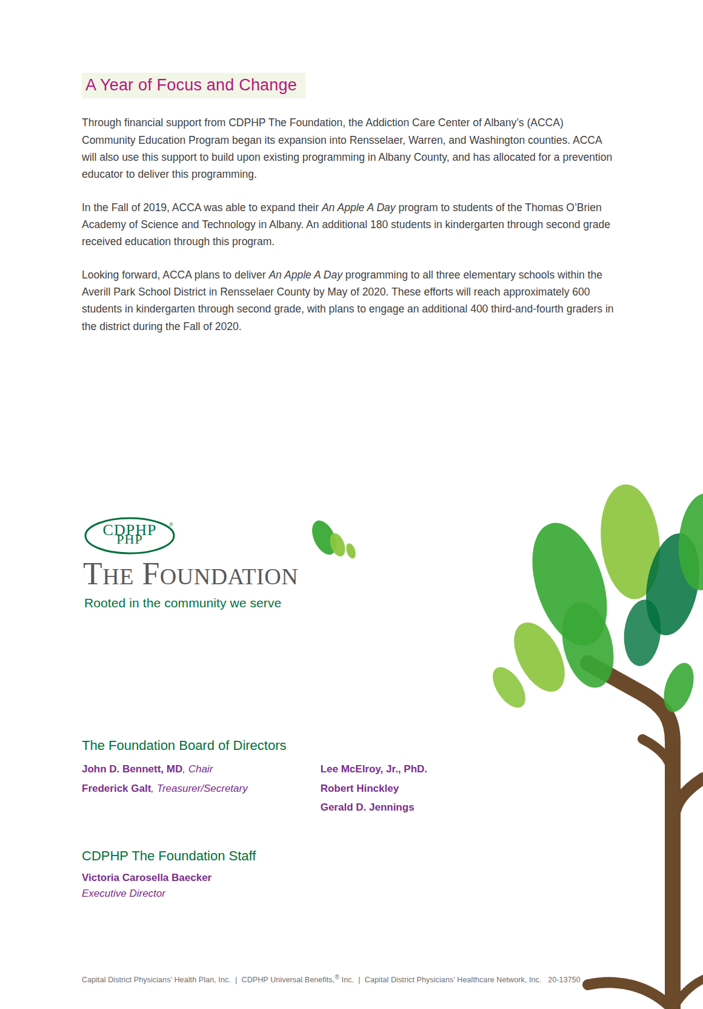A Year of Focus and Change
Through financial support from CDPHP The Foundation, the Addiction Care Center of Albany’s (ACCA) Community Education Program began its expansion into Rensselaer, Warren, and Washington counties. ACCA will also use this support to build upon existing programming in Albany County, and has allocated for a prevention educator to deliver this programming.
In the Fall of 2019, ACCA was able to expand their An Apple A Day program to students of the Thomas O’Brien Academy of Science and Technology in Albany. An additional 180 students in kindergarten through second grade received education through this program.
Looking forward, ACCA plans to deliver An Apple A Day programming to all three elementary schools within the Averill Park School District in Rensselaer County by May of 2020. These efforts will reach approximately 600 students in kindergarten through second grade, with plans to engage an additional 400 third-and-fourth graders in the district during the Fall of 2020.
CDPHP PHP ®
THE FOUNDATION
Rooted in the community we serve
The Foundation Board of Directors
John D. Bennett, MD, Chair
Frederick Galt, Treasurer/Secretary
Lee McElroy, Jr., PhD.
Robert Hinckley
Gerald D. Jennings
CDPHP The Foundation Staff
Victoria Carosella Baecker
Executive Director
Capital District Physicians’ Health Plan, Inc. | CDPHP Universal Benefits,® Inc. | Capital District Physicians’ Healthcare Network, Inc. 20-13750